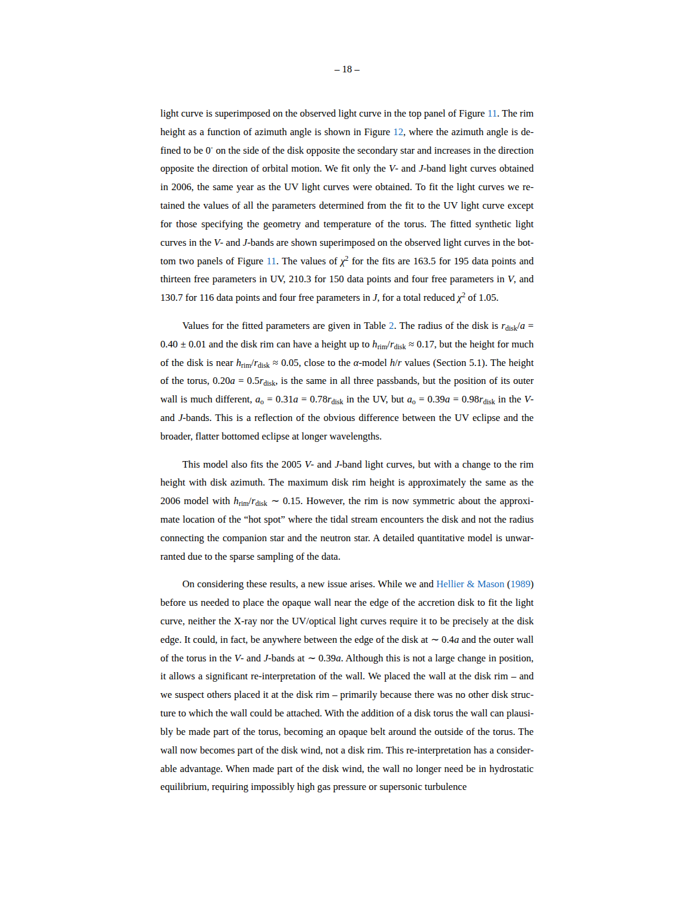– 18 –
light curve is superimposed on the observed light curve in the top panel of Figure 11. The rim height as a function of azimuth angle is shown in Figure 12, where the azimuth angle is defined to be 0◦ on the side of the disk opposite the secondary star and increases in the direction opposite the direction of orbital motion. We fit only the V- and J-band light curves obtained in 2006, the same year as the UV light curves were obtained. To fit the light curves we retained the values of all the parameters determined from the fit to the UV light curve except for those specifying the geometry and temperature of the torus. The fitted synthetic light curves in the V- and J-bands are shown superimposed on the observed light curves in the bottom two panels of Figure 11. The values of χ 2 for the fits are 163.5 for 195 data points and thirteen free parameters in UV, 210.3 for 150 data points and four free parameters in V, and 130.7 for 116 data points and four free parameters in J, for a total reduced χ 2 of 1.05.
Values for the fitted parameters are given in Table 2. The radius of the disk is rdisk/a = 0.40 ± 0.01 and the disk rim can have a height up to hrim/rdisk ≈ 0.17, but the height for much of the disk is near hrim/rdisk ≈ 0.05, close to the α-model h/r values (Section 5.1). The height of the torus, 0.20a = 0.5rdisk, is the same in all three passbands, but the position of its outer wall is much different, ao = 0.31a = 0.78rdisk in the UV, but ao = 0.39a = 0.98rdisk in the V- and J-bands. This is a reflection of the obvious difference between the UV eclipse and the broader, flatter bottomed eclipse at longer wavelengths.
This model also fits the 2005 V- and J-band light curves, but with a change to the rim height with disk azimuth. The maximum disk rim height is approximately the same as the 2006 model with hrim/rdisk ∼ 0.15. However, the rim is now symmetric about the approximate location of the “hot spot” where the tidal stream encounters the disk and not the radius connecting the companion star and the neutron star. A detailed quantitative model is unwarranted due to the sparse sampling of the data.
On considering these results, a new issue arises. While we and Hellier & Mason (1989) before us needed to place the opaque wall near the edge of the accretion disk to fit the light curve, neither the X-ray nor the UV/optical light curves require it to be precisely at the disk edge. It could, in fact, be anywhere between the edge of the disk at ∼ 0.4a and the outer wall of the torus in the V- and J-bands at ∼ 0.39a. Although this is not a large change in position, it allows a significant re-interpretation of the wall. We placed the wall at the disk rim – and we suspect others placed it at the disk rim – primarily because there was no other disk structure to which the wall could be attached. With the addition of a disk torus the wall can plausibly be made part of the torus, becoming an opaque belt around the outside of the torus. The wall now becomes part of the disk wind, not a disk rim. This re-interpretation has a considerable advantage. When made part of the disk wind, the wall no longer need be in hydrostatic equilibrium, requiring impossibly high gas pressure or supersonic turbulence